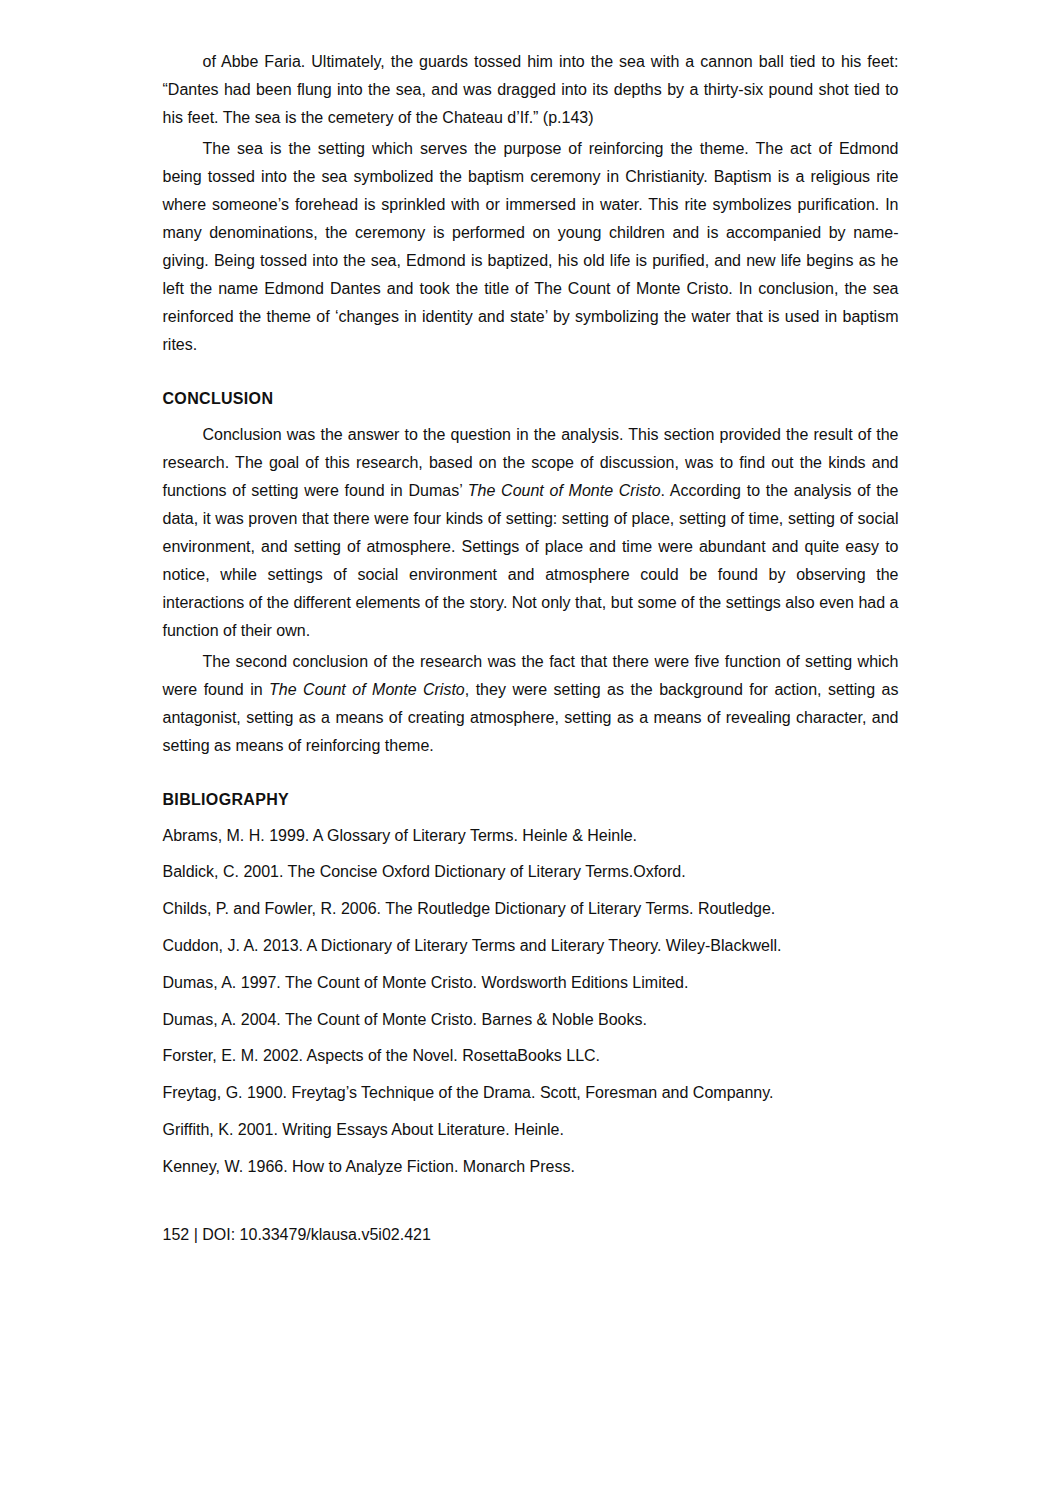of Abbe Faria. Ultimately, the guards tossed him into the sea with a cannon ball tied to his feet: “Dantes had been flung into the sea, and was dragged into its depths by a thirty-six pound shot tied to his feet. The sea is the cemetery of the Chateau d’If.” (p.143)
The sea is the setting which serves the purpose of reinforcing the theme. The act of Edmond being tossed into the sea symbolized the baptism ceremony in Christianity. Baptism is a religious rite where someone’s forehead is sprinkled with or immersed in water. This rite symbolizes purification. In many denominations, the ceremony is performed on young children and is accompanied by name-giving. Being tossed into the sea, Edmond is baptized, his old life is purified, and new life begins as he left the name Edmond Dantes and took the title of The Count of Monte Cristo. In conclusion, the sea reinforced the theme of ‘changes in identity and state’ by symbolizing the water that is used in baptism rites.
Conclusion
Conclusion was the answer to the question in the analysis. This section provided the result of the research. The goal of this research, based on the scope of discussion, was to find out the kinds and functions of setting were found in Dumas’ The Count of Monte Cristo. According to the analysis of the data, it was proven that there were four kinds of setting: setting of place, setting of time, setting of social environment, and setting of atmosphere. Settings of place and time were abundant and quite easy to notice, while settings of social environment and atmosphere could be found by observing the interactions of the different elements of the story. Not only that, but some of the settings also even had a function of their own.
The second conclusion of the research was the fact that there were five function of setting which were found in The Count of Monte Cristo, they were setting as the background for action, setting as antagonist, setting as a means of creating atmosphere, setting as a means of revealing character, and setting as means of reinforcing theme.
Bibliography
Abrams, M. H. 1999. A Glossary of Literary Terms. Heinle & Heinle.
Baldick, C. 2001. The Concise Oxford Dictionary of Literary Terms.Oxford.
Childs, P. and Fowler, R. 2006. The Routledge Dictionary of Literary Terms. Routledge.
Cuddon, J. A. 2013. A Dictionary of Literary Terms and Literary Theory. Wiley-Blackwell.
Dumas, A. 1997. The Count of Monte Cristo. Wordsworth Editions Limited.
Dumas, A. 2004. The Count of Monte Cristo. Barnes & Noble Books.
Forster, E. M. 2002. Aspects of the Novel. RosettaBooks LLC.
Freytag, G. 1900. Freytag’s Technique of the Drama. Scott, Foresman and Companny.
Griffith, K. 2001. Writing Essays About Literature. Heinle.
Kenney, W. 1966. How to Analyze Fiction. Monarch Press.
152 | DOI: 10.33479/klausa.v5i02.421